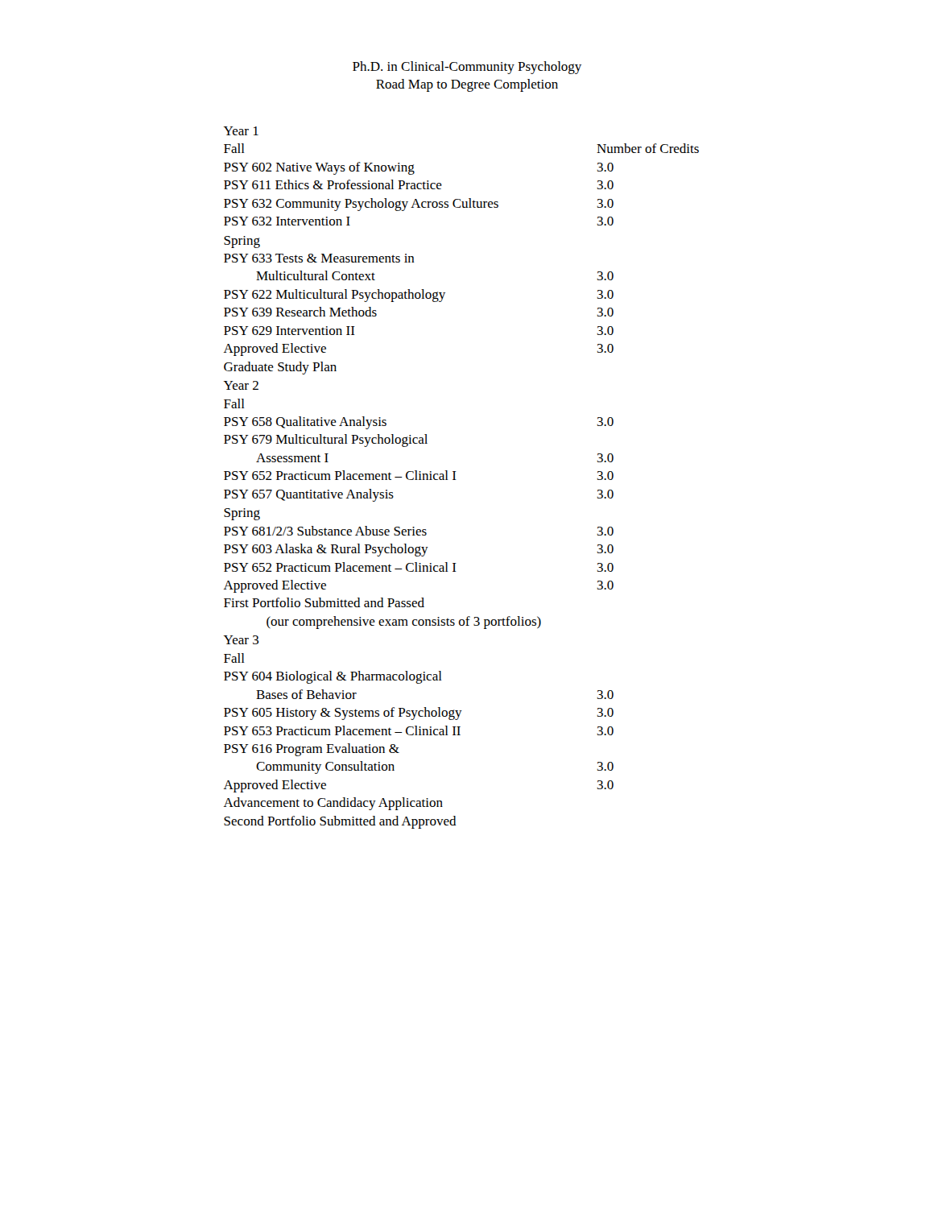Ph.D. in Clinical-Community Psychology
Road Map to Degree Completion
| Year 1 | |
| Fall | Number of Credits |
| PSY 602 Native Ways of Knowing | 3.0 |
| PSY 611 Ethics & Professional Practice | 3.0 |
| PSY 632 Community Psychology Across Cultures | 3.0 |
| PSY 632 Intervention I | 3.0 |
| Spring | |
| PSY 633 Tests & Measurements in | |
| Multicultural Context | 3.0 |
| PSY 622 Multicultural Psychopathology | 3.0 |
| PSY 639 Research Methods | 3.0 |
| PSY 629 Intervention II | 3.0 |
| Approved Elective | 3.0 |
| Graduate Study Plan | |
| Year 2 | |
| Fall | |
| PSY 658 Qualitative Analysis | 3.0 |
| PSY 679 Multicultural Psychological | |
| Assessment I | 3.0 |
| PSY 652 Practicum Placement – Clinical I | 3.0 |
| PSY 657 Quantitative Analysis | 3.0 |
| Spring | |
| PSY 681/2/3 Substance Abuse Series | 3.0 |
| PSY 603 Alaska & Rural Psychology | 3.0 |
| PSY 652 Practicum Placement – Clinical I | 3.0 |
| Approved Elective | 3.0 |
| First Portfolio Submitted and Passed | |
| (our comprehensive exam consists of 3 portfolios) |
| Year 3 | |
| Fall | |
| PSY 604 Biological & Pharmacological | |
| Bases of Behavior | 3.0 |
| PSY 605 History & Systems of Psychology | 3.0 |
| PSY 653 Practicum Placement – Clinical II | 3.0 |
| PSY 616 Program Evaluation & | |
| Community Consultation | 3.0 |
| Approved Elective | 3.0 |
| Advancement to Candidacy Application | |
| Second Portfolio Submitted and Approved | |